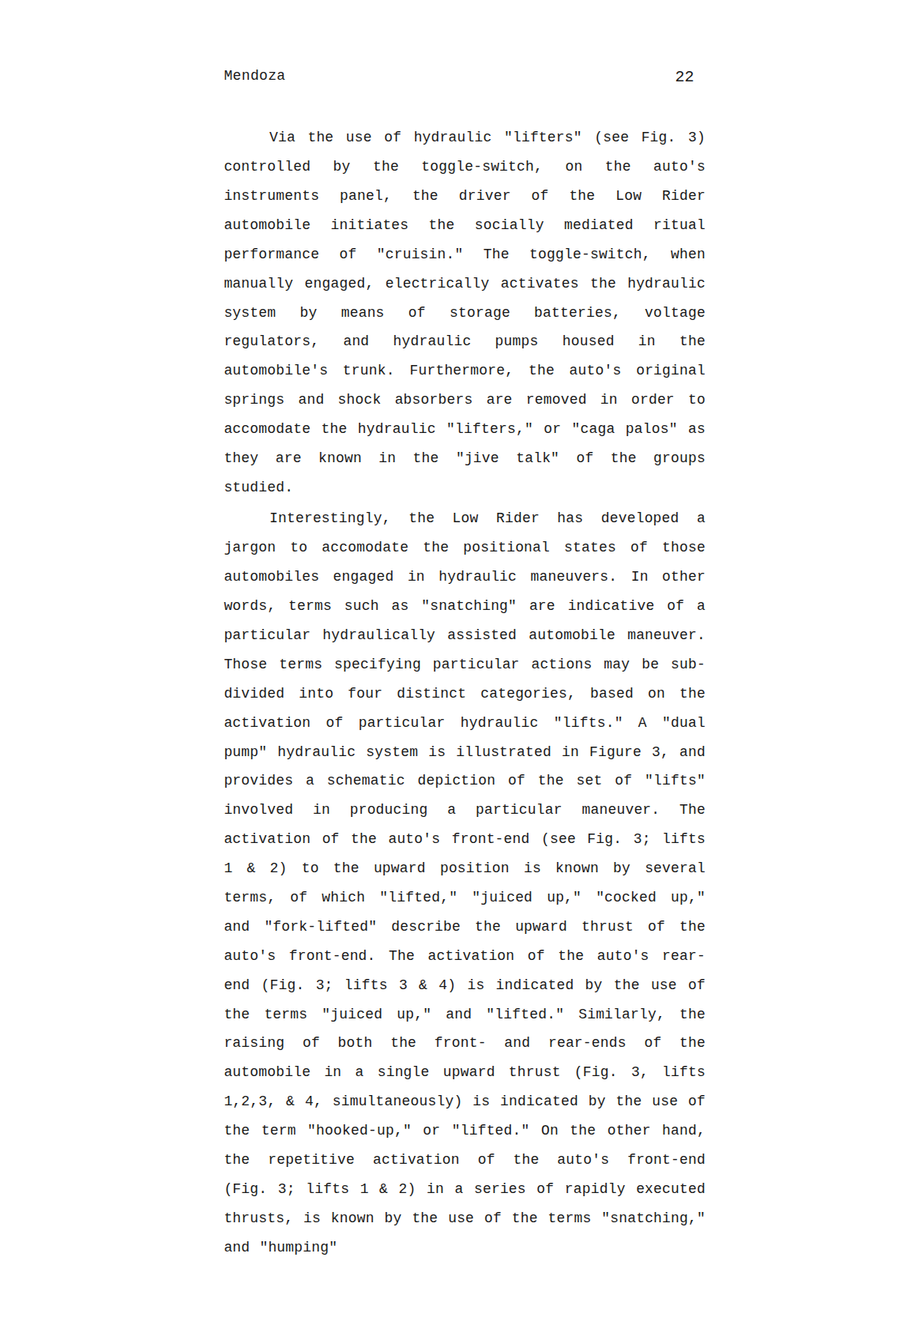Mendoza 22
Via the use of hydraulic "lifters" (see Fig. 3) controlled by the toggle-switch, on the auto's instruments panel, the driver of the Low Rider automobile initiates the socially mediated ritual performance of "cruisin." The toggle-switch, when manually engaged, electrically activates the hydraulic system by means of storage batteries, voltage regulators, and hydraulic pumps housed in the automobile's trunk. Furthermore, the auto's original springs and shock absorbers are removed in order to accomodate the hydraulic "lifters," or "caga palos" as they are known in the "jive talk" of the groups studied.
Interestingly, the Low Rider has developed a jargon to accomodate the positional states of those automobiles engaged in hydraulic maneuvers. In other words, terms such as "snatching" are indicative of a particular hydraulically assisted automobile maneuver. Those terms specifying particular actions may be sub-divided into four distinct categories, based on the activation of particular hydraulic "lifts." A "dual pump" hydraulic system is illustrated in Figure 3, and provides a schematic depiction of the set of "lifts" involved in producing a particular maneuver. The activation of the auto's front-end (see Fig. 3; lifts 1 & 2) to the upward position is known by several terms, of which "lifted," "juiced up," "cocked up," and "fork-lifted" describe the upward thrust of the auto's front-end. The activation of the auto's rear-end (Fig. 3; lifts 3 & 4) is indicated by the use of the terms "juiced up," and "lifted." Similarly, the raising of both the front- and rear-ends of the automobile in a single upward thrust (Fig. 3, lifts 1,2,3, & 4, simultaneously) is indicated by the use of the term "hooked-up," or "lifted." On the other hand, the repetitive activation of the auto's front-end (Fig. 3; lifts 1 & 2) in a series of rapidly executed thrusts, is known by the use of the terms "snatching," and "humping"